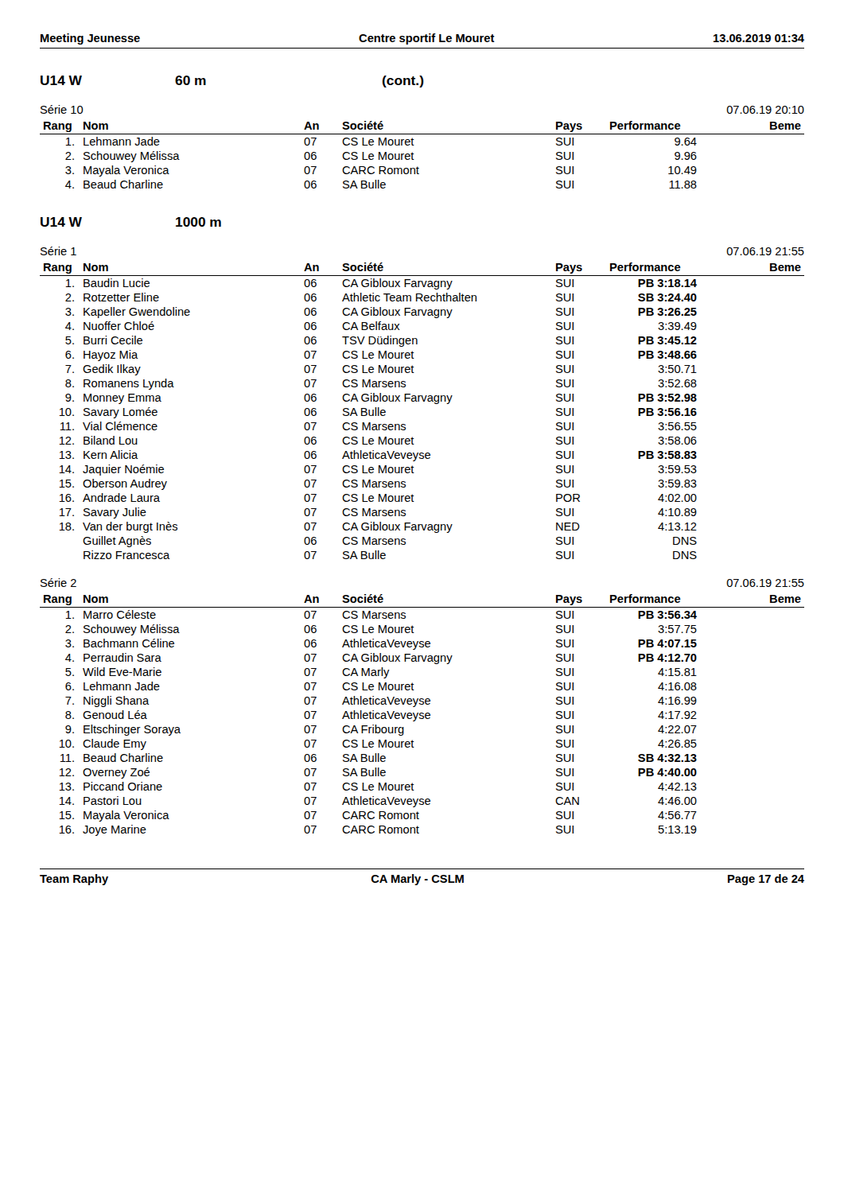Meeting Jeunesse
Centre sportif Le Mouret
13.06.2019 01:34
U14 W
60 m
(cont.)
Série 10
07.06.19 20:10
| Rang | Nom | An | Société | Pays | Performance | Beme |
| --- | --- | --- | --- | --- | --- | --- |
| 1. | Lehmann Jade | 07 | CS Le Mouret | SUI | 9.64 | |
| 2. | Schouwey Mélissa | 06 | CS Le Mouret | SUI | 9.96 | |
| 3. | Mayala Veronica | 07 | CARC Romont | SUI | 10.49 | |
| 4. | Beaud Charline | 06 | SA Bulle | SUI | 11.88 | |
U14 W
1000 m
Série 1
07.06.19 21:55
| Rang | Nom | An | Société | Pays | Performance | Beme |
| --- | --- | --- | --- | --- | --- | --- |
| 1. | Baudin Lucie | 06 | CA Gibloux Farvagny | SUI | PB 3:18.14 | |
| 2. | Rotzetter Eline | 06 | Athletic Team Rechthalten | SUI | SB 3:24.40 | |
| 3. | Kapeller Gwendoline | 06 | CA Gibloux Farvagny | SUI | PB 3:26.25 | |
| 4. | Nuoffer Chloé | 06 | CA Belfaux | SUI | 3:39.49 | |
| 5. | Burri Cecile | 06 | TSV Düdingen | SUI | PB 3:45.12 | |
| 6. | Hayoz Mia | 07 | CS Le Mouret | SUI | PB 3:48.66 | |
| 7. | Gedik Ilkay | 07 | CS Le Mouret | SUI | 3:50.71 | |
| 8. | Romanens Lynda | 07 | CS Marsens | SUI | 3:52.68 | |
| 9. | Monney Emma | 06 | CA Gibloux Farvagny | SUI | PB 3:52.98 | |
| 10. | Savary Lomée | 06 | SA Bulle | SUI | PB 3:56.16 | |
| 11. | Vial Clémence | 07 | CS Marsens | SUI | 3:56.55 | |
| 12. | Biland Lou | 06 | CS Le Mouret | SUI | 3:58.06 | |
| 13. | Kern Alicia | 06 | AthleticaVeveyse | SUI | PB 3:58.83 | |
| 14. | Jaquier Noémie | 07 | CS Le Mouret | SUI | 3:59.53 | |
| 15. | Oberson Audrey | 07 | CS Marsens | SUI | 3:59.83 | |
| 16. | Andrade Laura | 07 | CS Le Mouret | POR | 4:02.00 | |
| 17. | Savary Julie | 07 | CS Marsens | SUI | 4:10.89 | |
| 18. | Van der burgt Inès | 07 | CA Gibloux Farvagny | NED | 4:13.12 | |
| | Guillet Agnès | 06 | CS Marsens | SUI | DNS | |
| | Rizzo Francesca | 07 | SA Bulle | SUI | DNS | |
Série 2
07.06.19 21:55
| Rang | Nom | An | Société | Pays | Performance | Beme |
| --- | --- | --- | --- | --- | --- | --- |
| 1. | Marro Céleste | 07 | CS Marsens | SUI | PB 3:56.34 | |
| 2. | Schouwey Mélissa | 06 | CS Le Mouret | SUI | 3:57.75 | |
| 3. | Bachmann Céline | 06 | AthleticaVeveyse | SUI | PB 4:07.15 | |
| 4. | Perraudin Sara | 07 | CA Gibloux Farvagny | SUI | PB 4:12.70 | |
| 5. | Wild Eve-Marie | 07 | CA Marly | SUI | 4:15.81 | |
| 6. | Lehmann Jade | 07 | CS Le Mouret | SUI | 4:16.08 | |
| 7. | Niggli Shana | 07 | AthleticaVeveyse | SUI | 4:16.99 | |
| 8. | Genoud Léa | 07 | AthleticaVeveyse | SUI | 4:17.92 | |
| 9. | Eltschinger Soraya | 07 | CA Fribourg | SUI | 4:22.07 | |
| 10. | Claude Emy | 07 | CS Le Mouret | SUI | 4:26.85 | |
| 11. | Beaud Charline | 06 | SA Bulle | SUI | SB 4:32.13 | |
| 12. | Overney Zoé | 07 | SA Bulle | SUI | PB 4:40.00 | |
| 13. | Piccand Oriane | 07 | CS Le Mouret | SUI | 4:42.13 | |
| 14. | Pastori Lou | 07 | AthleticaVeveyse | CAN | 4:46.00 | |
| 15. | Mayala Veronica | 07 | CARC Romont | SUI | 4:56.77 | |
| 16. | Joye Marine | 07 | CARC Romont | SUI | 5:13.19 | |
Team Raphy
CA Marly - CSLM
Page 17 de 24